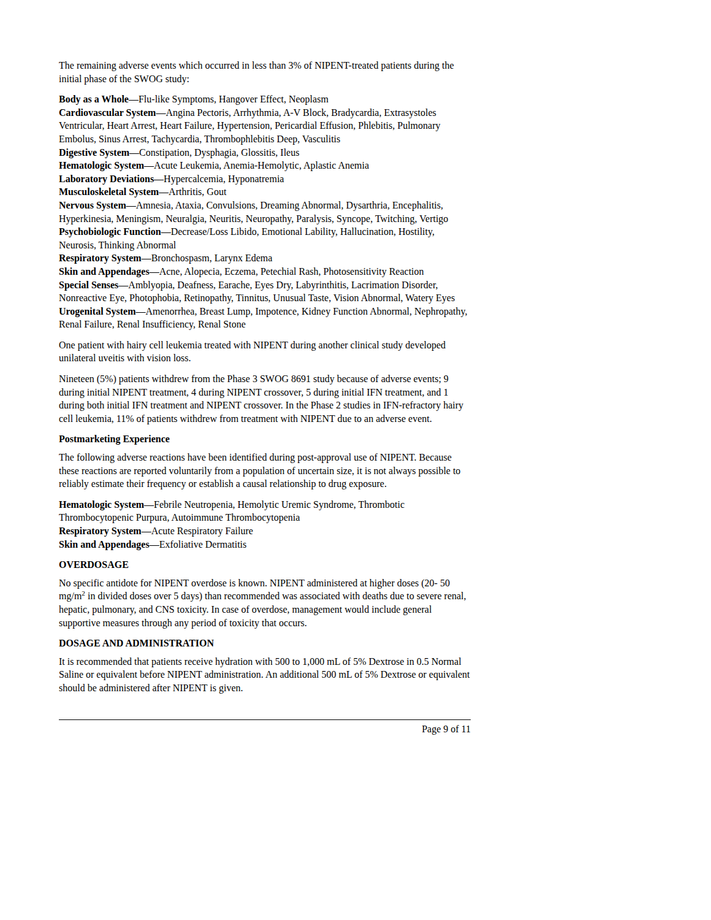The remaining adverse events which occurred in less than 3% of NIPENT-treated patients during the initial phase of the SWOG study:
Body as a Whole—Flu-like Symptoms, Hangover Effect, Neoplasm
Cardiovascular System—Angina Pectoris, Arrhythmia, A-V Block, Bradycardia, Extrasystoles Ventricular, Heart Arrest, Heart Failure, Hypertension, Pericardial Effusion, Phlebitis, Pulmonary Embolus, Sinus Arrest, Tachycardia, Thrombophlebitis Deep, Vasculitis
Digestive System—Constipation, Dysphagia, Glossitis, Ileus
Hematologic System—Acute Leukemia, Anemia-Hemolytic, Aplastic Anemia
Laboratory Deviations—Hypercalcemia, Hyponatremia
Musculoskeletal System—Arthritis, Gout
Nervous System—Amnesia, Ataxia, Convulsions, Dreaming Abnormal, Dysarthria, Encephalitis, Hyperkinesia, Meningism, Neuralgia, Neuritis, Neuropathy, Paralysis, Syncope, Twitching, Vertigo
Psychobiologic Function—Decrease/Loss Libido, Emotional Lability, Hallucination, Hostility, Neurosis, Thinking Abnormal
Respiratory System—Bronchospasm, Larynx Edema
Skin and Appendages—Acne, Alopecia, Eczema, Petechial Rash, Photosensitivity Reaction
Special Senses—Amblyopia, Deafness, Earache, Eyes Dry, Labyrinthitis, Lacrimation Disorder, Nonreactive Eye, Photophobia, Retinopathy, Tinnitus, Unusual Taste, Vision Abnormal, Watery Eyes
Urogenital System—Amenorrhea, Breast Lump, Impotence, Kidney Function Abnormal, Nephropathy, Renal Failure, Renal Insufficiency, Renal Stone
One patient with hairy cell leukemia treated with NIPENT during another clinical study developed unilateral uveitis with vision loss.
Nineteen (5%) patients withdrew from the Phase 3 SWOG 8691 study because of adverse events; 9 during initial NIPENT treatment, 4 during NIPENT crossover, 5 during initial IFN treatment, and 1 during both initial IFN treatment and NIPENT crossover. In the Phase 2 studies in IFN-refractory hairy cell leukemia, 11% of patients withdrew from treatment with NIPENT due to an adverse event.
Postmarketing Experience
The following adverse reactions have been identified during post-approval use of NIPENT. Because these reactions are reported voluntarily from a population of uncertain size, it is not always possible to reliably estimate their frequency or establish a causal relationship to drug exposure.
Hematologic System—Febrile Neutropenia, Hemolytic Uremic Syndrome, Thrombotic Thrombocytopenic Purpura, Autoimmune Thrombocytopenia
Respiratory System—Acute Respiratory Failure
Skin and Appendages—Exfoliative Dermatitis
OVERDOSAGE
No specific antidote for NIPENT overdose is known. NIPENT administered at higher doses (20- 50 mg/m2 in divided doses over 5 days) than recommended was associated with deaths due to severe renal, hepatic, pulmonary, and CNS toxicity. In case of overdose, management would include general supportive measures through any period of toxicity that occurs.
DOSAGE AND ADMINISTRATION
It is recommended that patients receive hydration with 500 to 1,000 mL of 5% Dextrose in 0.5 Normal Saline or equivalent before NIPENT administration. An additional 500 mL of 5% Dextrose or equivalent should be administered after NIPENT is given.
Page 9 of 11